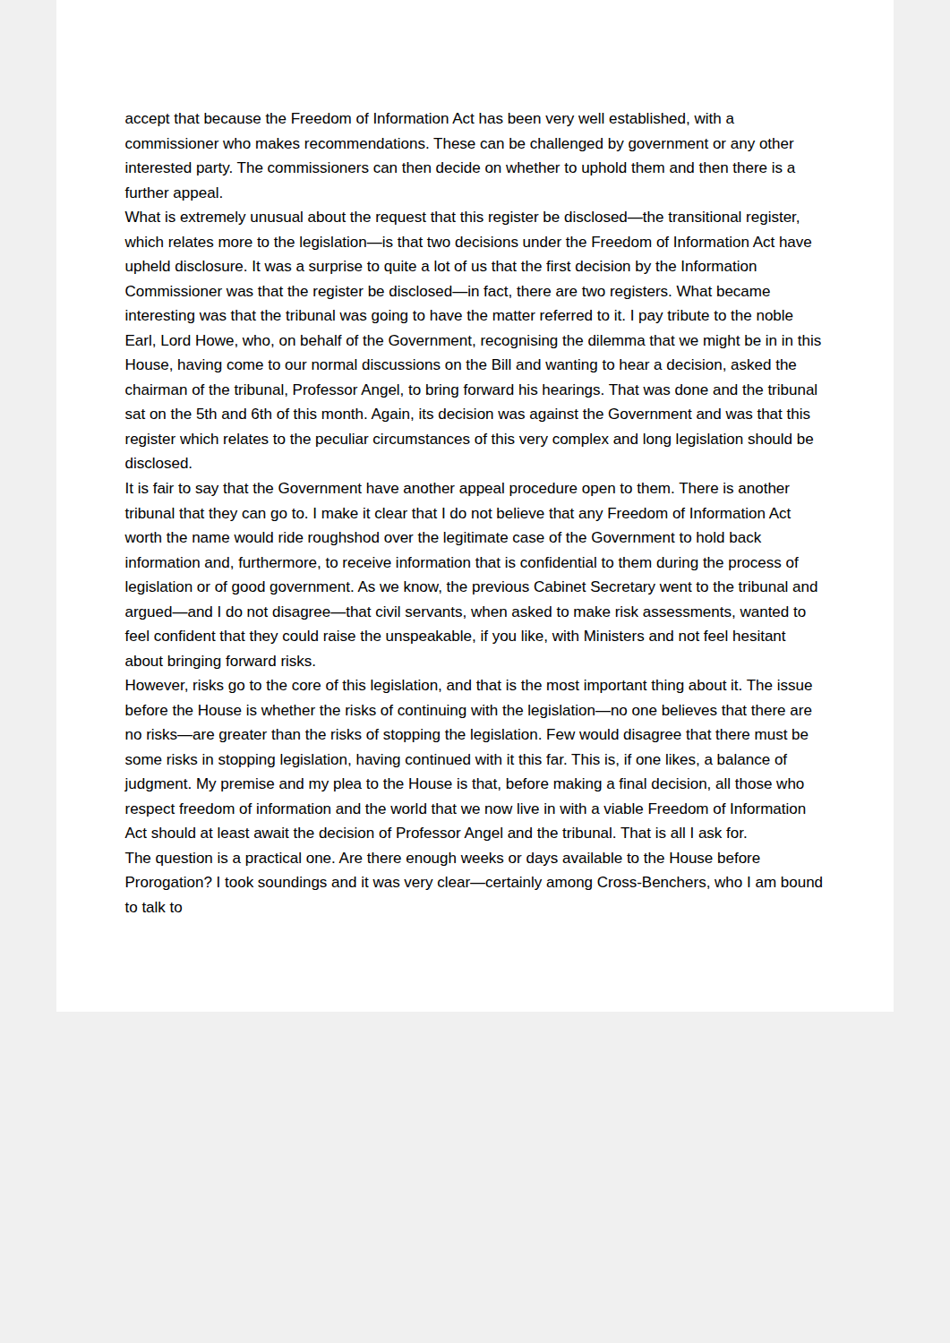accept that because the Freedom of Information Act has been very well established, with a commissioner who makes recommendations. These can be challenged by government or any other interested party. The commissioners can then decide on whether to uphold them and then there is a further appeal.
What is extremely unusual about the request that this register be disclosed—the transitional register, which relates more to the legislation—is that two decisions under the Freedom of Information Act have upheld disclosure. It was a surprise to quite a lot of us that the first decision by the Information Commissioner was that the register be disclosed—in fact, there are two registers. What became interesting was that the tribunal was going to have the matter referred to it. I pay tribute to the noble Earl, Lord Howe, who, on behalf of the Government, recognising the dilemma that we might be in in this House, having come to our normal discussions on the Bill and wanting to hear a decision, asked the chairman of the tribunal, Professor Angel, to bring forward his hearings. That was done and the tribunal sat on the 5th and 6th of this month. Again, its decision was against the Government and was that this register which relates to the peculiar circumstances of this very complex and long legislation should be disclosed.
It is fair to say that the Government have another appeal procedure open to them. There is another tribunal that they can go to. I make it clear that I do not believe that any Freedom of Information Act worth the name would ride roughshod over the legitimate case of the Government to hold back information and, furthermore, to receive information that is confidential to them during the process of legislation or of good government. As we know, the previous Cabinet Secretary went to the tribunal and argued—and I do not disagree—that civil servants, when asked to make risk assessments, wanted to feel confident that they could raise the unspeakable, if you like, with Ministers and not feel hesitant about bringing forward risks.
However, risks go to the core of this legislation, and that is the most important thing about it. The issue before the House is whether the risks of continuing with the legislation—no one believes that there are no risks—are greater than the risks of stopping the legislation. Few would disagree that there must be some risks in stopping legislation, having continued with it this far. This is, if one likes, a balance of judgment. My premise and my plea to the House is that, before making a final decision, all those who respect freedom of information and the world that we now live in with a viable Freedom of Information Act should at least await the decision of Professor Angel and the tribunal. That is all I ask for.
The question is a practical one. Are there enough weeks or days available to the House before Prorogation? I took soundings and it was very clear—certainly among Cross-Benchers, who I am bound to talk to